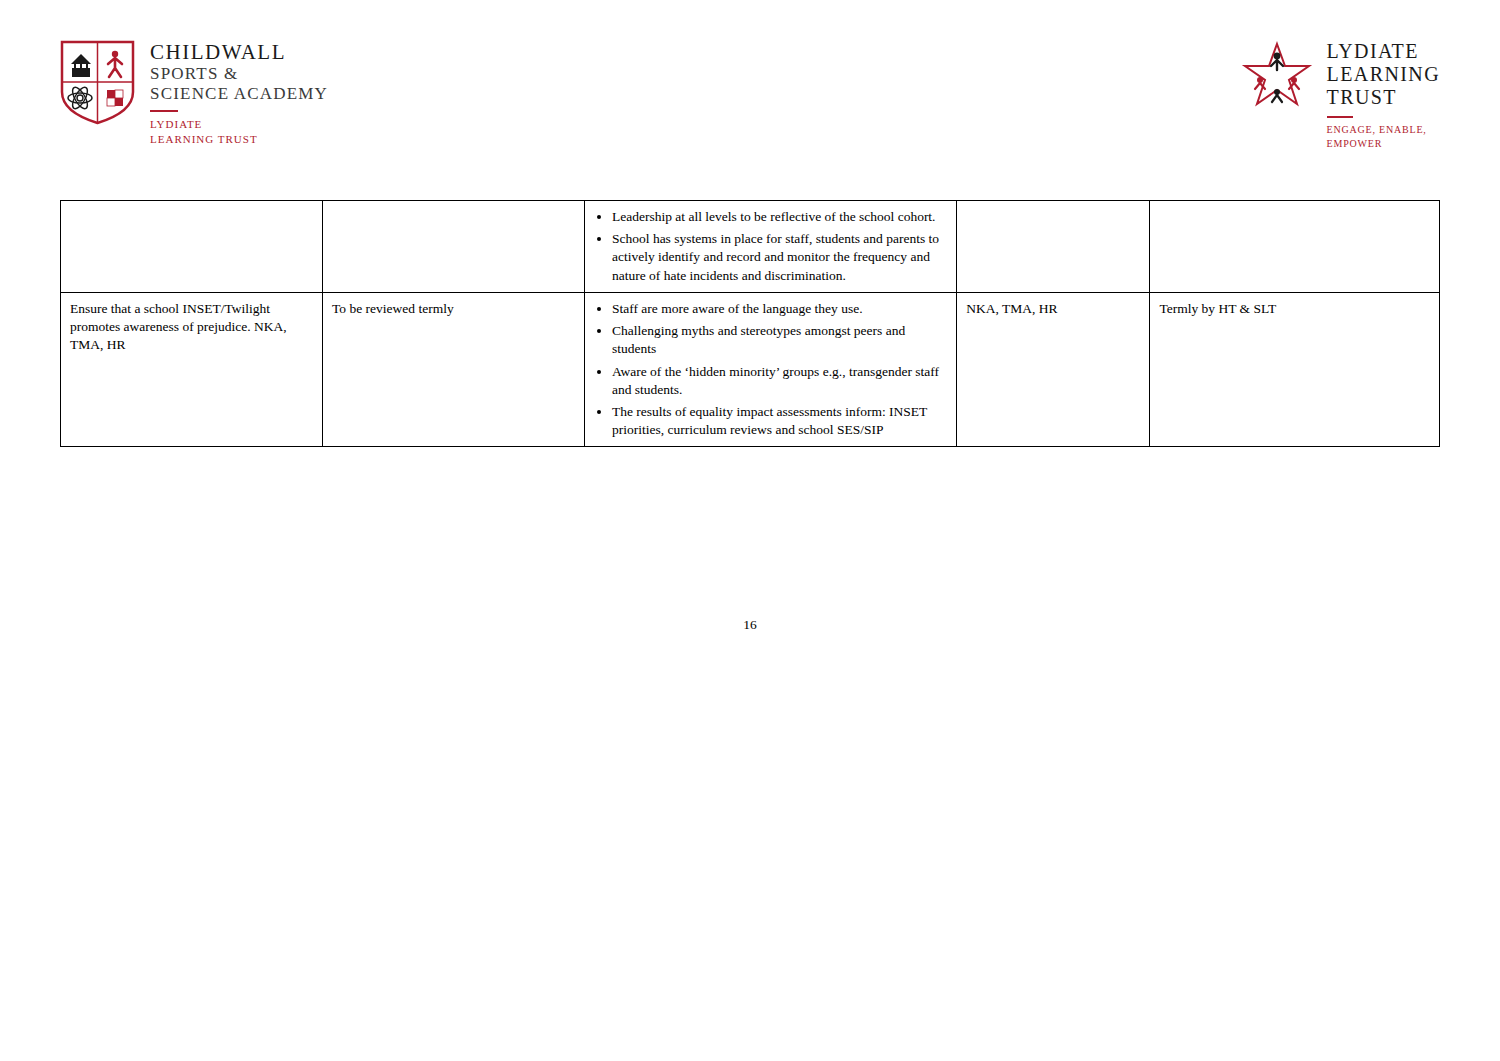CHILDWALL
SPORTS &
SCIENCE ACADEMY
LYDIATE
LEARNING TRUST
LYDIATE
LEARNING
TRUST
ENGAGE, ENABLE,
EMPOWER
| | | Leadership at all levels to be reflective of the school cohort. School has systems in place for staff, students and parents to actively identify and record and monitor the frequency and nature of hate incidents and discrimination. | | |
| Ensure that a school INSET/Twilight promotes awareness of prejudice. NKA, TMA, HR | To be reviewed termly | Staff are more aware of the language they use. Challenging myths and stereotypes amongst peers and students Aware of the ‘hidden minority’ groups e.g., transgender staff and students. The results of equality impact assessments inform: INSET priorities, curriculum reviews and school SES/SIP | NKA, TMA, HR | Termly by HT & SLT |
16